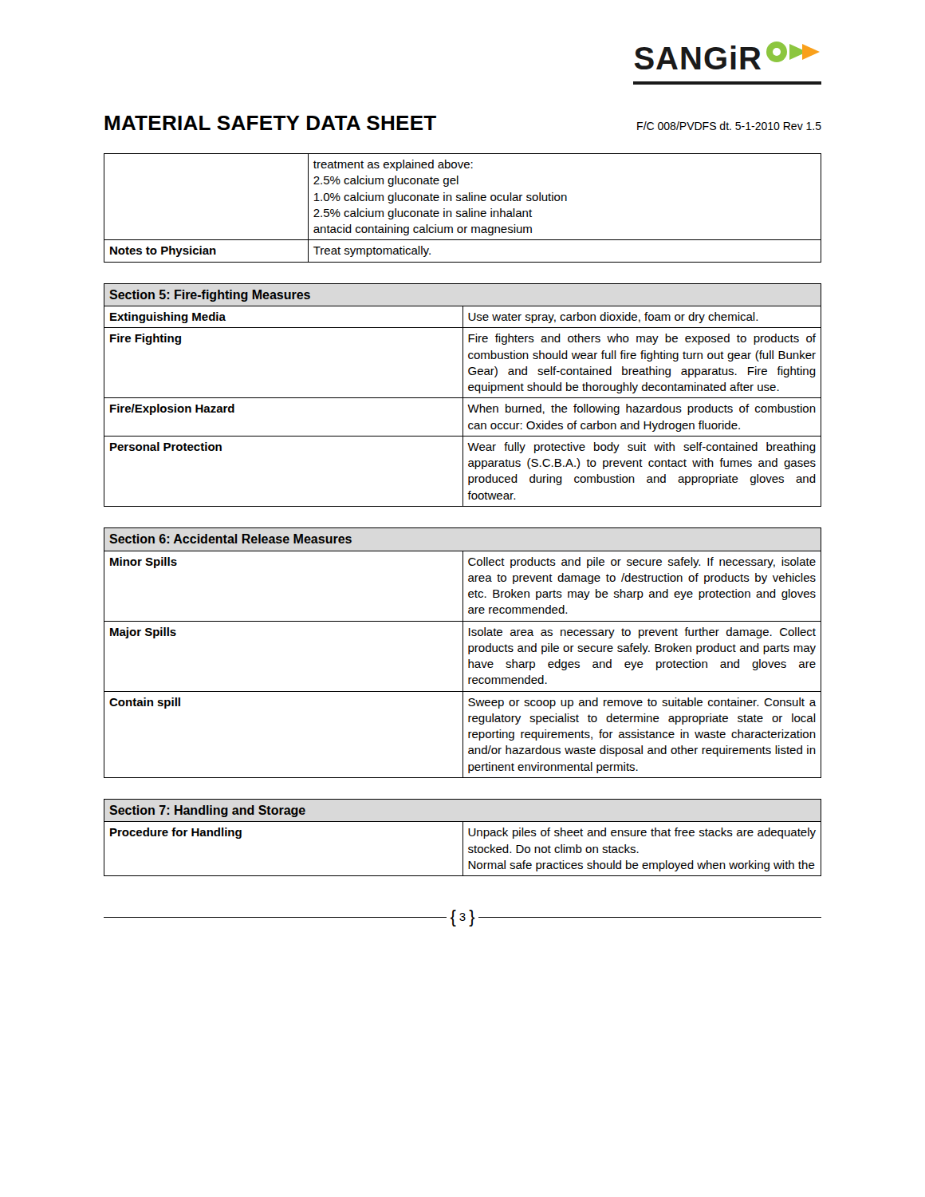SANGiR
MATERIAL SAFETY DATA SHEET
F/C 008/PVDFS dt. 5-1-2010 Rev 1.5
| | treatment as explained above: 2.5% calcium gluconate gel 1.0% calcium gluconate in saline ocular solution 2.5% calcium gluconate in saline inhalant antacid containing calcium or magnesium |
| Notes to Physician | Treat symptomatically. |
| Section 5: Fire-fighting Measures |
| Extinguishing Media | Use water spray, carbon dioxide, foam or dry chemical. |
| Fire Fighting | Fire fighters and others who may be exposed to products of combustion should wear full fire fighting turn out gear (full Bunker Gear) and self-contained breathing apparatus. Fire fighting equipment should be thoroughly decontaminated after use. |
| Fire/Explosion Hazard | When burned, the following hazardous products of combustion can occur: Oxides of carbon and Hydrogen fluoride. |
| Personal Protection | Wear fully protective body suit with self-contained breathing apparatus (S.C.B.A.) to prevent contact with fumes and gases produced during combustion and appropriate gloves and footwear. |
| Section 6: Accidental Release Measures |
| Minor Spills | Collect products and pile or secure safely. If necessary, isolate area to prevent damage to /destruction of products by vehicles etc. Broken parts may be sharp and eye protection and gloves are recommended. |
| Major Spills | Isolate area as necessary to prevent further damage. Collect products and pile or secure safely. Broken product and parts may have sharp edges and eye protection and gloves are recommended. |
| Contain spill | Sweep or scoop up and remove to suitable container. Consult a regulatory specialist to determine appropriate state or local reporting requirements, for assistance in waste characterization and/or hazardous waste disposal and other requirements listed in pertinent environmental permits. |
| Section 7: Handling and Storage |
| Procedure for Handling | Unpack piles of sheet and ensure that free stacks are adequately stocked. Do not climb on stacks. Normal safe practices should be employed when working with the |
{ 3 }